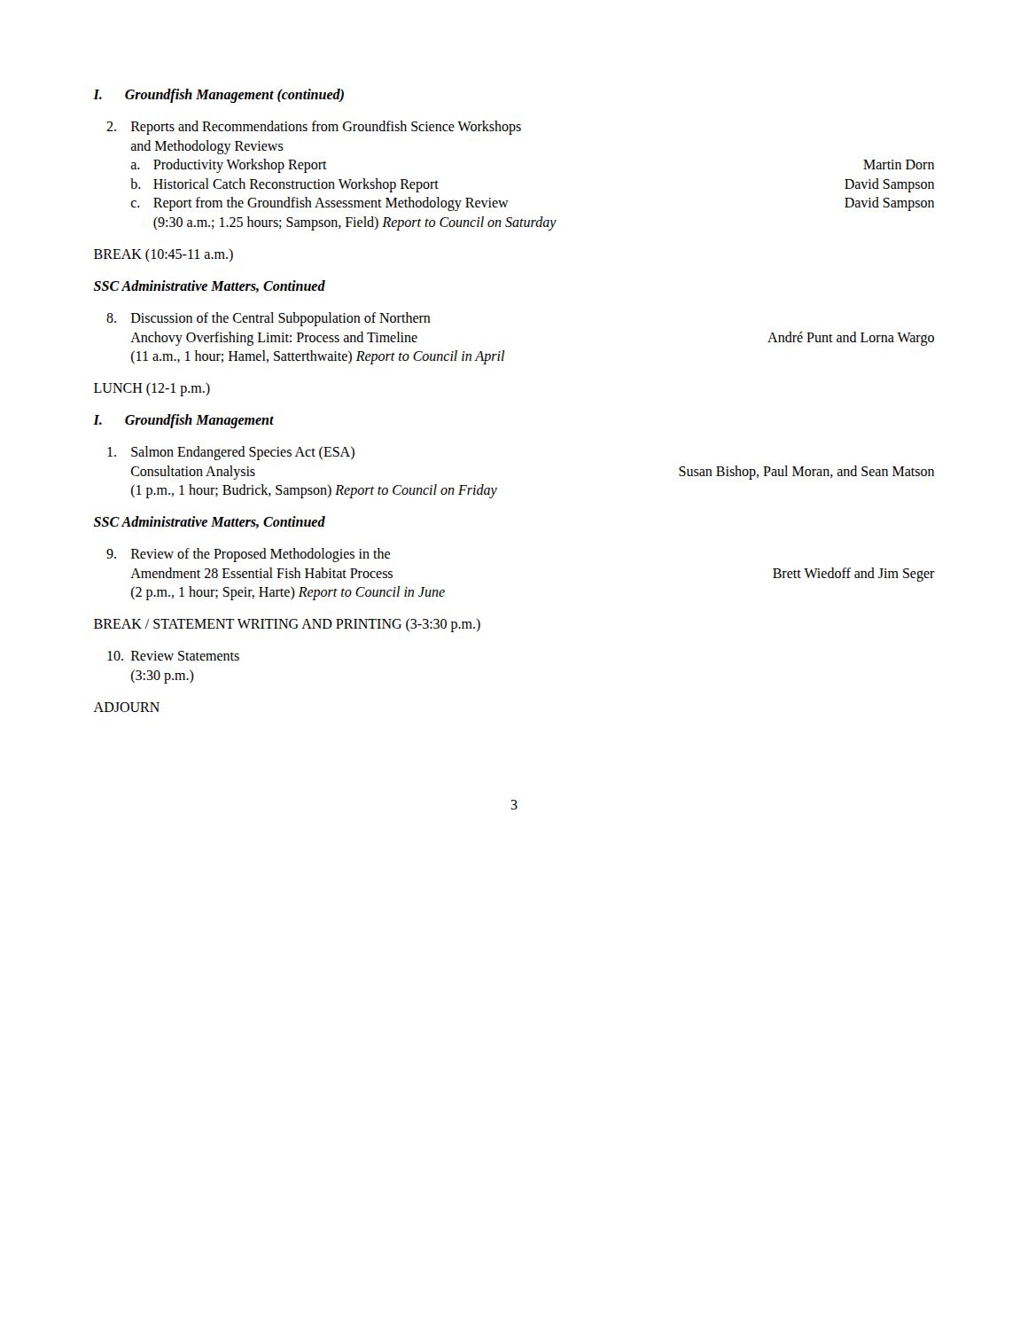I. Groundfish Management (continued)
2. Reports and Recommendations from Groundfish Science Workshops and Methodology Reviews a. Productivity Workshop ReportMartin Dorn b. Historical Catch Reconstruction Workshop ReportDavid Sampson c. Report from the Groundfish Assessment Methodology ReviewDavid Sampson (9:30 a.m.; 1.25 hours; Sampson, Field) Report to Council on Saturday
BREAK (10:45-11 a.m.)
SSC Administrative Matters, Continued
8. Discussion of the Central Subpopulation of Northern Anchovy Overfishing Limit: Process and TimelineAndré Punt and Lorna Wargo (11 a.m., 1 hour; Hamel, Satterthwaite) Report to Council in April
LUNCH (12-1 p.m.)
I. Groundfish Management
1. Salmon Endangered Species Act (ESA) Consultation AnalysisSusan Bishop, Paul Moran, and Sean Matson (1 p.m., 1 hour; Budrick, Sampson) Report to Council on Friday
SSC Administrative Matters, Continued
9. Review of the Proposed Methodologies in the Amendment 28 Essential Fish Habitat ProcessBrett Wiedoff and Jim Seger (2 p.m., 1 hour; Speir, Harte) Report to Council in June
BREAK / STATEMENT WRITING AND PRINTING (3-3:30 p.m.)
10. Review Statements (3:30 p.m.)
ADJOURN
3